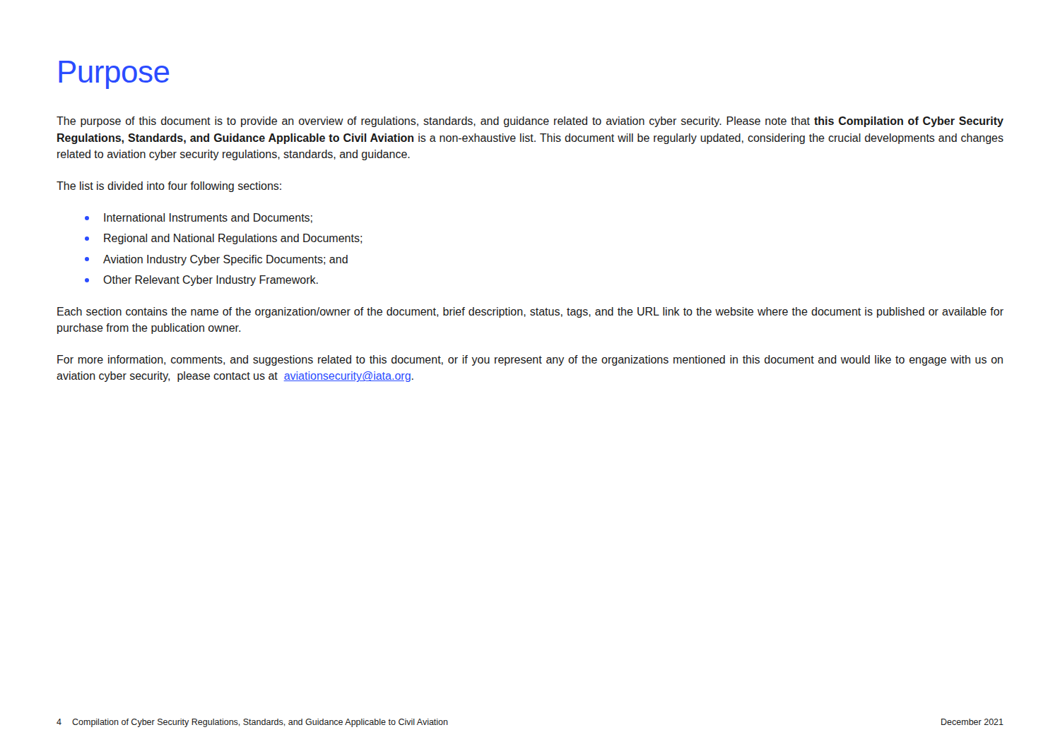Purpose
The purpose of this document is to provide an overview of regulations, standards, and guidance related to aviation cyber security. Please note that this Compilation of Cyber Security Regulations, Standards, and Guidance Applicable to Civil Aviation is a non-exhaustive list. This document will be regularly updated, considering the crucial developments and changes related to aviation cyber security regulations, standards, and guidance.
The list is divided into four following sections:
International Instruments and Documents;
Regional and National Regulations and Documents;
Aviation Industry Cyber Specific Documents; and
Other Relevant Cyber Industry Framework.
Each section contains the name of the organization/owner of the document, brief description, status, tags, and the URL link to the website where the document is published or available for purchase from the publication owner.
For more information, comments, and suggestions related to this document, or if you represent any of the organizations mentioned in this document and would like to engage with us on aviation cyber security, please contact us at aviationsecurity@iata.org.
4 Compilation of Cyber Security Regulations, Standards, and Guidance Applicable to Civil Aviation
December 2021